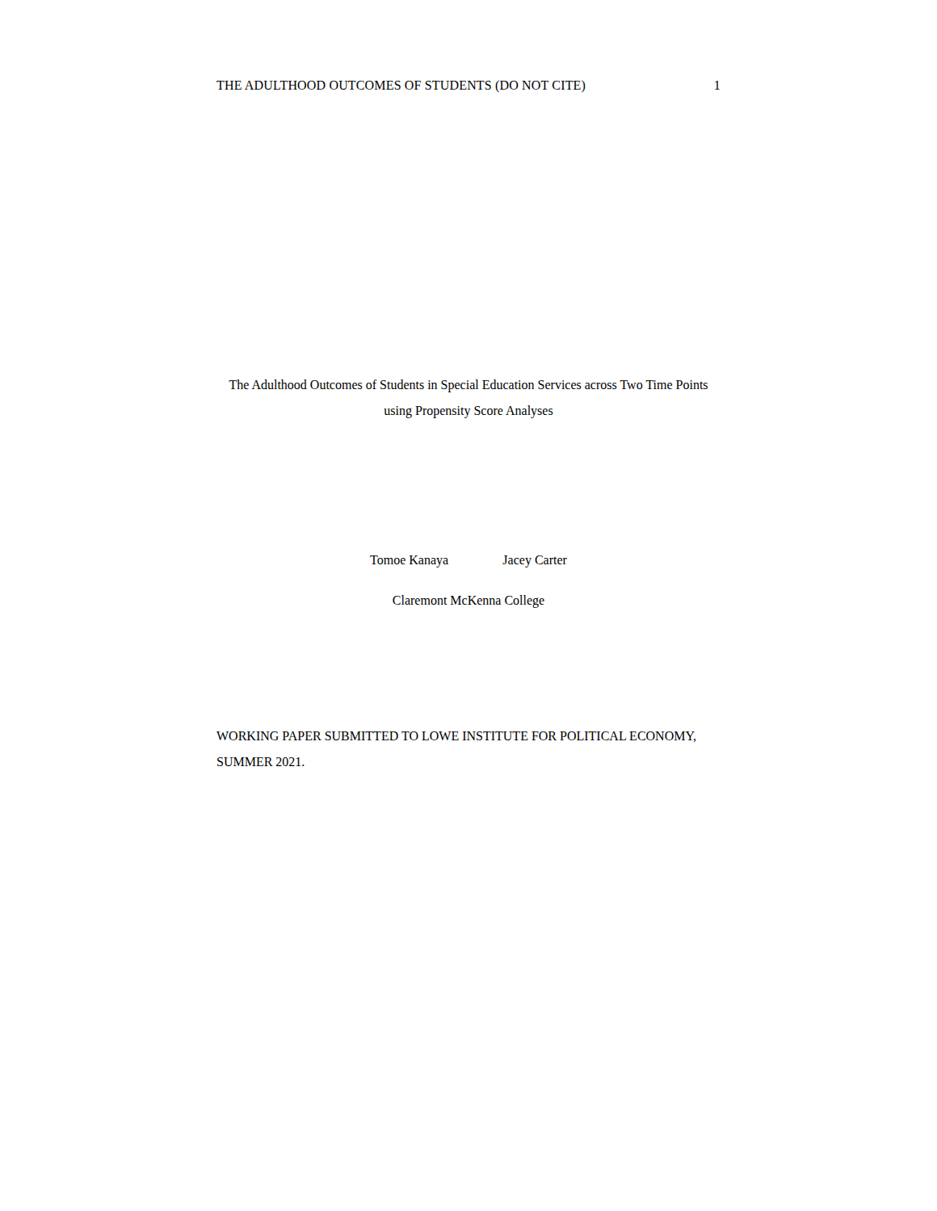The Adulthood Outcomes of Students (Do Not Cite) 1
The Adulthood Outcomes of Students in Special Education Services across Two Time Points using Propensity Score Analyses
Tomoe Kanaya Jacey Carter
Claremont McKenna College
Working paper submitted to Lowe Institute for Political Economy, Summer 2021.